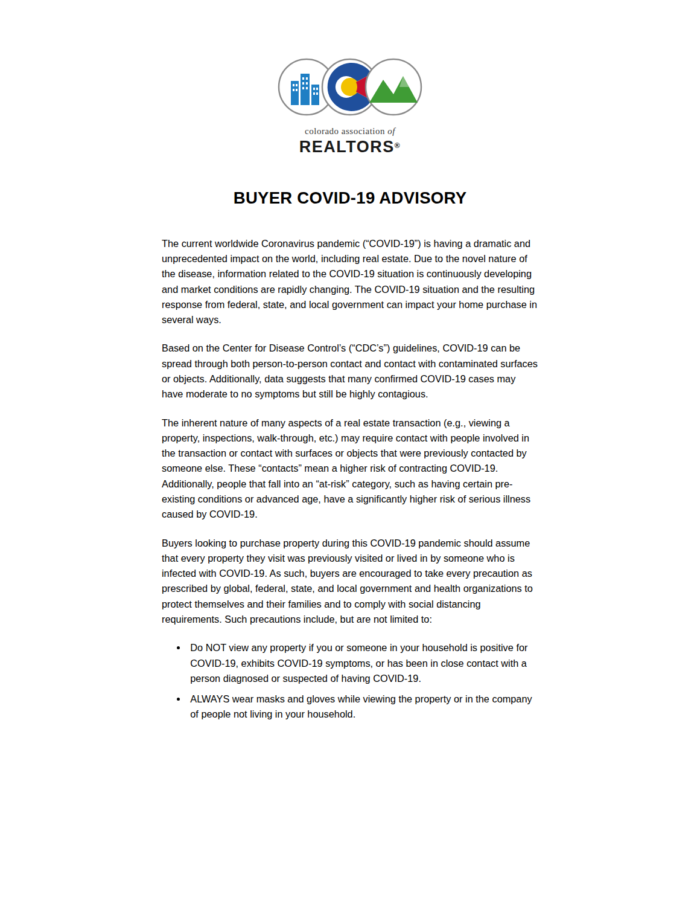colorado association of REALTORS®
BUYER COVID-19 ADVISORY
The current worldwide Coronavirus pandemic (“COVID-19”) is having a dramatic and unprecedented impact on the world, including real estate. Due to the novel nature of the disease, information related to the COVID-19 situation is continuously developing and market conditions are rapidly changing. The COVID-19 situation and the resulting response from federal, state, and local government can impact your home purchase in several ways.
Based on the Center for Disease Control’s (“CDC’s”) guidelines, COVID-19 can be spread through both person-to-person contact and contact with contaminated surfaces or objects. Additionally, data suggests that many confirmed COVID-19 cases may have moderate to no symptoms but still be highly contagious.
The inherent nature of many aspects of a real estate transaction (e.g., viewing a property, inspections, walk-through, etc.) may require contact with people involved in the transaction or contact with surfaces or objects that were previously contacted by someone else. These “contacts” mean a higher risk of contracting COVID-19. Additionally, people that fall into an “at-risk” category, such as having certain pre-existing conditions or advanced age, have a significantly higher risk of serious illness caused by COVID-19.
Buyers looking to purchase property during this COVID-19 pandemic should assume that every property they visit was previously visited or lived in by someone who is infected with COVID-19. As such, buyers are encouraged to take every precaution as prescribed by global, federal, state, and local government and health organizations to protect themselves and their families and to comply with social distancing requirements. Such precautions include, but are not limited to:
Do NOT view any property if you or someone in your household is positive for COVID-19, exhibits COVID-19 symptoms, or has been in close contact with a person diagnosed or suspected of having COVID-19.
ALWAYS wear masks and gloves while viewing the property or in the company of people not living in your household.